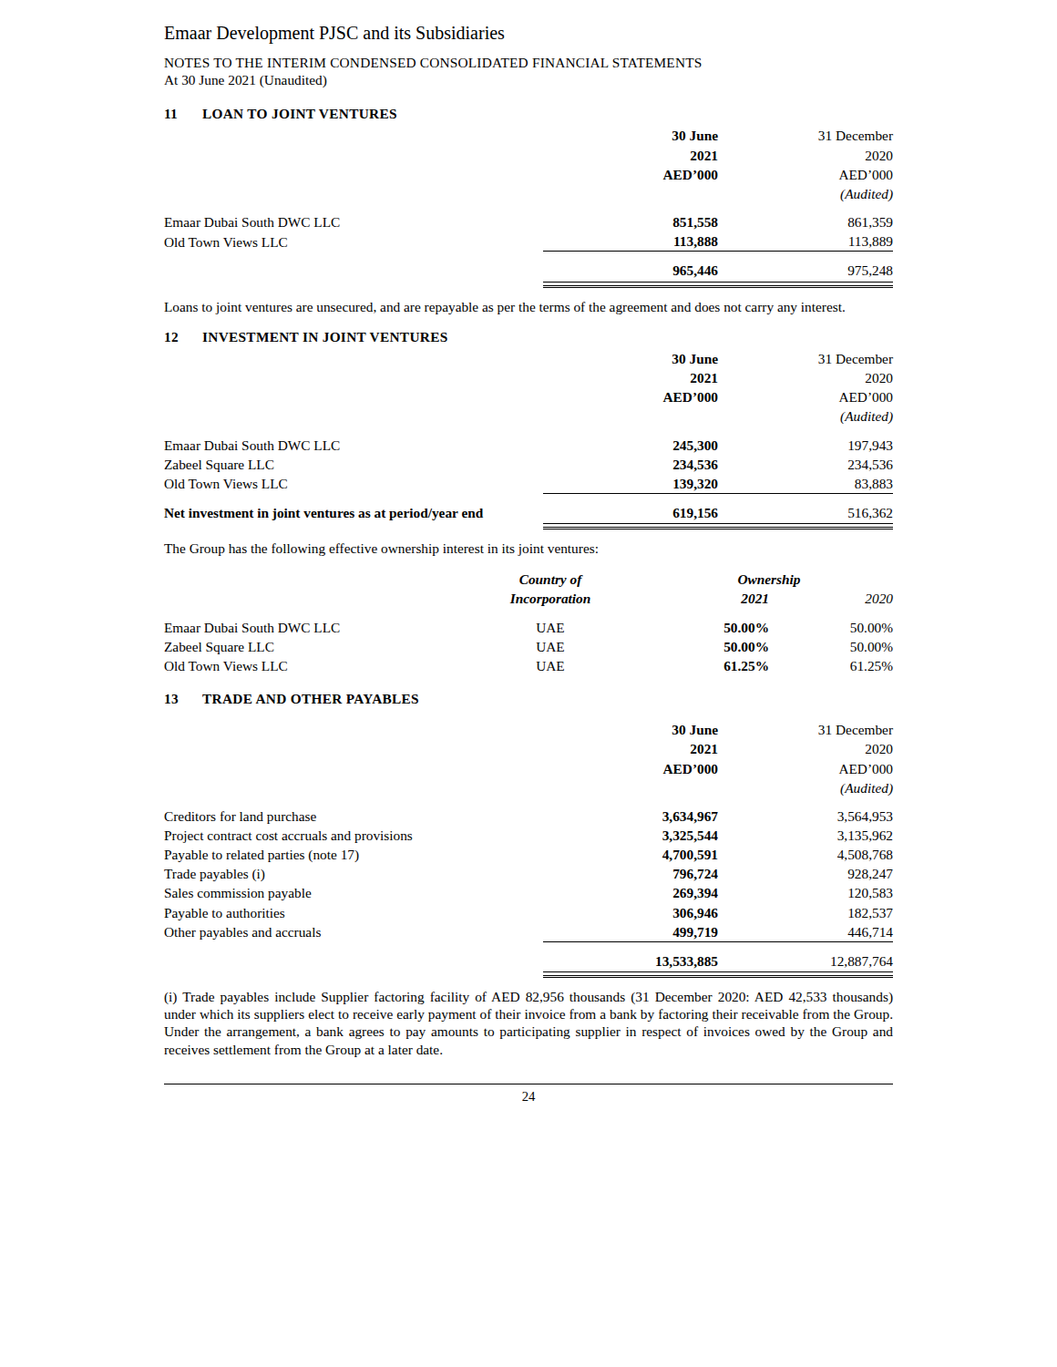Emaar Development PJSC and its Subsidiaries
NOTES TO THE INTERIM CONDENSED CONSOLIDATED FINANCIAL STATEMENTS
At 30 June 2021 (Unaudited)
11 LOAN TO JOINT VENTURES
| | 30 June | 31 December |
| | 2021 | 2020 |
| | AED’000 | AED’000 |
| | | (Audited) |
| Emaar Dubai South DWC LLC | 851,558 | 861,359 |
| Old Town Views LLC | 113,888 | 113,889 |
| | 965,446 | 975,248 |
Loans to joint ventures are unsecured, and are repayable as per the terms of the agreement and does not carry any interest.
12 INVESTMENT IN JOINT VENTURES
| | 30 June | 31 December |
| | 2021 | 2020 |
| | AED’000 | AED’000 |
| | | (Audited) |
| Emaar Dubai South DWC LLC | 245,300 | 197,943 |
| Zabeel Square LLC | 234,536 | 234,536 |
| Old Town Views LLC | 139,320 | 83,883 |
| Net investment in joint ventures as at period/year end | 619,156 | 516,362 |
The Group has the following effective ownership interest in its joint ventures:
| | Country of | Ownership |
| | Incorporation | 2021 | 2020 |
| Emaar Dubai South DWC LLC | UAE | 50.00% | 50.00% |
| Zabeel Square LLC | UAE | 50.00% | 50.00% |
| Old Town Views LLC | UAE | 61.25% | 61.25% |
13 TRADE AND OTHER PAYABLES
| | 30 June | 31 December |
| | 2021 | 2020 |
| | AED’000 | AED’000 |
| | | (Audited) |
| Creditors for land purchase | 3,634,967 | 3,564,953 |
| Project contract cost accruals and provisions | 3,325,544 | 3,135,962 |
| Payable to related parties (note 17) | 4,700,591 | 4,508,768 |
| Trade payables (i) | 796,724 | 928,247 |
| Sales commission payable | 269,394 | 120,583 |
| Payable to authorities | 306,946 | 182,537 |
| Other payables and accruals | 499,719 | 446,714 |
| | 13,533,885 | 12,887,764 |
(i) Trade payables include Supplier factoring facility of AED 82,956 thousands (31 December 2020: AED 42,533 thousands) under which its suppliers elect to receive early payment of their invoice from a bank by factoring their receivable from the Group. Under the arrangement, a bank agrees to pay amounts to participating supplier in respect of invoices owed by the Group and receives settlement from the Group at a later date.
24